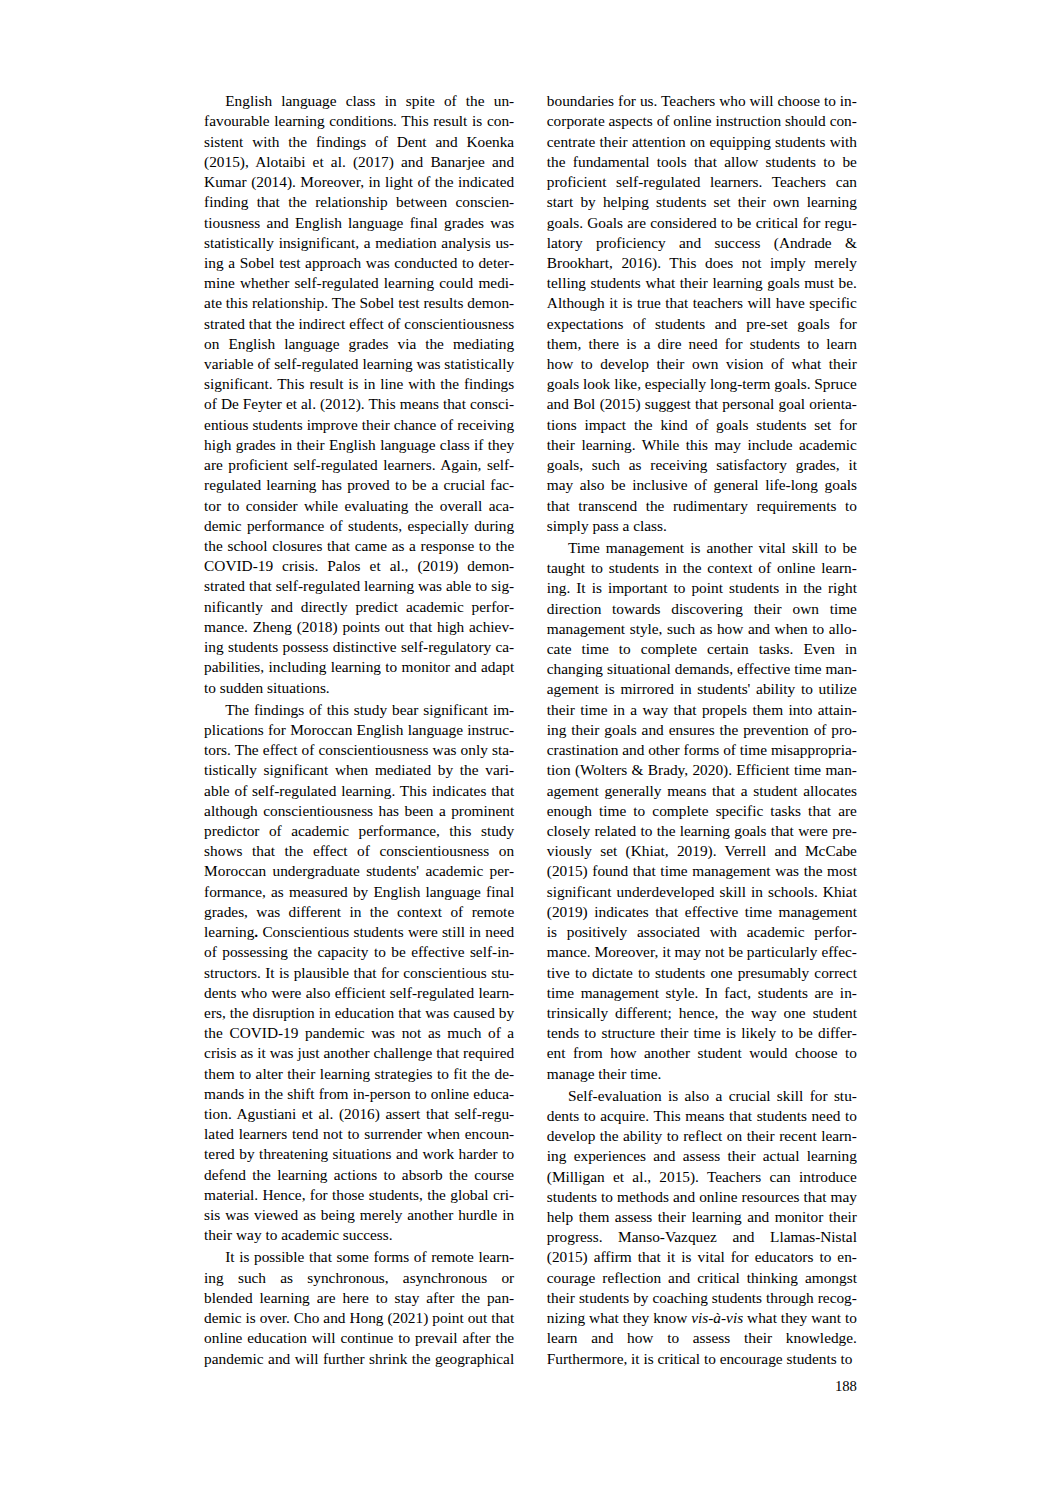English language class in spite of the unfavourable learning conditions. This result is consistent with the findings of Dent and Koenka (2015), Alotaibi et al. (2017) and Banarjee and Kumar (2014). Moreover, in light of the indicated finding that the relationship between conscientiousness and English language final grades was statistically insignificant, a mediation analysis using a Sobel test approach was conducted to determine whether self-regulated learning could mediate this relationship. The Sobel test results demonstrated that the indirect effect of conscientiousness on English language grades via the mediating variable of self-regulated learning was statistically significant. This result is in line with the findings of De Feyter et al. (2012). This means that conscientious students improve their chance of receiving high grades in their English language class if they are proficient self-regulated learners. Again, self-regulated learning has proved to be a crucial factor to consider while evaluating the overall academic performance of students, especially during the school closures that came as a response to the COVID-19 crisis. Palos et al., (2019) demonstrated that self-regulated learning was able to significantly and directly predict academic performance. Zheng (2018) points out that high achieving students possess distinctive self-regulatory capabilities, including learning to monitor and adapt to sudden situations.
The findings of this study bear significant implications for Moroccan English language instructors. The effect of conscientiousness was only statistically significant when mediated by the variable of self-regulated learning. This indicates that although conscientiousness has been a prominent predictor of academic performance, this study shows that the effect of conscientiousness on Moroccan undergraduate students' academic performance, as measured by English language final grades, was different in the context of remote learning. Conscientious students were still in need of possessing the capacity to be effective self-instructors. It is plausible that for conscientious students who were also efficient self-regulated learners, the disruption in education that was caused by the COVID-19 pandemic was not as much of a crisis as it was just another challenge that required them to alter their learning strategies to fit the demands in the shift from in-person to online education. Agustiani et al. (2016) assert that self-regulated learners tend not to surrender when encountered by threatening situations and work harder to defend the learning actions to absorb the course material. Hence, for those students, the global crisis was viewed as being merely another hurdle in their way to academic success.
It is possible that some forms of remote learning such as synchronous, asynchronous or blended learning are here to stay after the pandemic is over. Cho and Hong (2021) point out that online education will continue to prevail after the pandemic and will further shrink the geographical boundaries for us. Teachers who will choose to incorporate aspects of online instruction should concentrate their attention on equipping students with the fundamental tools that allow students to be proficient self-regulated learners. Teachers can start by helping students set their own learning goals. Goals are considered to be critical for regulatory proficiency and success (Andrade & Brookhart, 2016). This does not imply merely telling students what their learning goals must be. Although it is true that teachers will have specific expectations of students and pre-set goals for them, there is a dire need for students to learn how to develop their own vision of what their goals look like, especially long-term goals. Spruce and Bol (2015) suggest that personal goal orientations impact the kind of goals students set for their learning. While this may include academic goals, such as receiving satisfactory grades, it may also be inclusive of general life-long goals that transcend the rudimentary requirements to simply pass a class.
Time management is another vital skill to be taught to students in the context of online learning. It is important to point students in the right direction towards discovering their own time management style, such as how and when to allocate time to complete certain tasks. Even in changing situational demands, effective time management is mirrored in students' ability to utilize their time in a way that propels them into attaining their goals and ensures the prevention of procrastination and other forms of time misappropriation (Wolters & Brady, 2020). Efficient time management generally means that a student allocates enough time to complete specific tasks that are closely related to the learning goals that were previously set (Khiat, 2019). Verrell and McCabe (2015) found that time management was the most significant underdeveloped skill in schools. Khiat (2019) indicates that effective time management is positively associated with academic performance. Moreover, it may not be particularly effective to dictate to students one presumably correct time management style. In fact, students are intrinsically different; hence, the way one student tends to structure their time is likely to be different from how another student would choose to manage their time.
Self-evaluation is also a crucial skill for students to acquire. This means that students need to develop the ability to reflect on their recent learning experiences and assess their actual learning (Milligan et al., 2015). Teachers can introduce students to methods and online resources that may help them assess their learning and monitor their progress. Manso-Vazquez and Llamas-Nistal (2015) affirm that it is vital for educators to encourage reflection and critical thinking amongst their students by coaching students through recognizing what they know vis-à-vis what they want to learn and how to assess their knowledge. Furthermore, it is critical to encourage students to
188